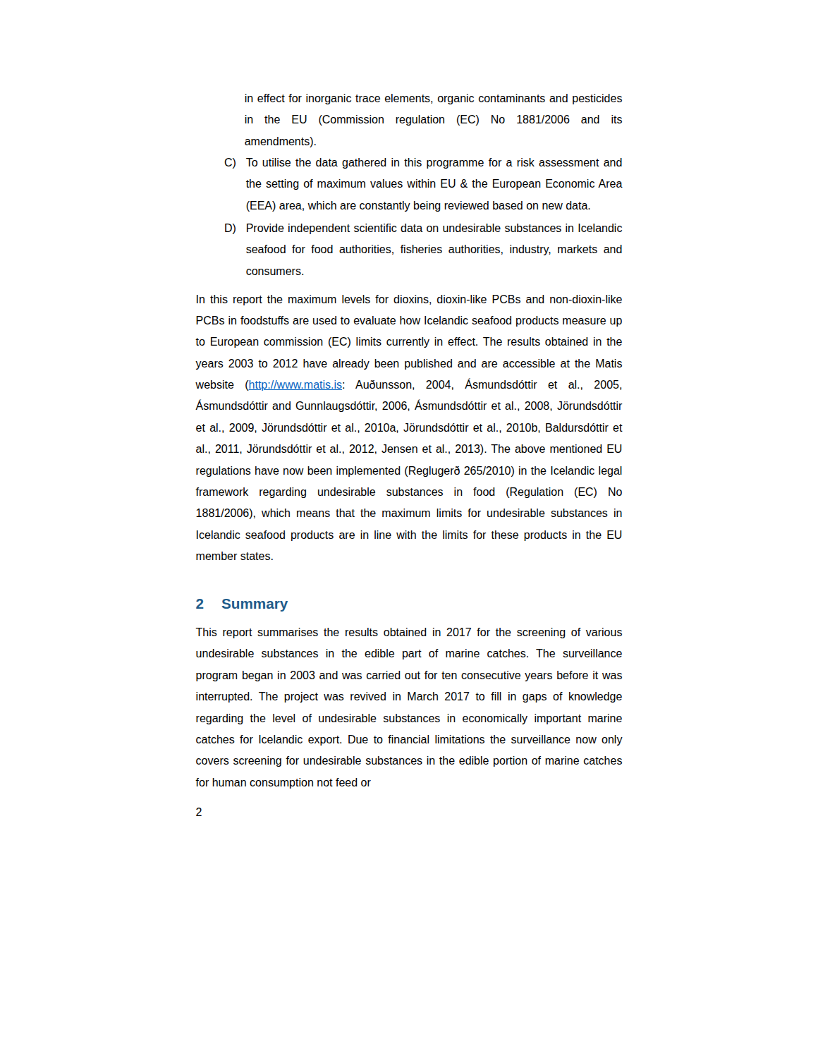in effect for inorganic trace elements, organic contaminants and pesticides in the EU (Commission regulation (EC) No 1881/2006 and its amendments).
C) To utilise the data gathered in this programme for a risk assessment and the setting of maximum values within EU & the European Economic Area (EEA) area, which are constantly being reviewed based on new data.
D) Provide independent scientific data on undesirable substances in Icelandic seafood for food authorities, fisheries authorities, industry, markets and consumers.
In this report the maximum levels for dioxins, dioxin-like PCBs and non-dioxin-like PCBs in foodstuffs are used to evaluate how Icelandic seafood products measure up to European commission (EC) limits currently in effect. The results obtained in the years 2003 to 2012 have already been published and are accessible at the Matis website (http://www.matis.is: Auðunsson, 2004, Ásmundsdóttir et al., 2005, Ásmundsdóttir and Gunnlaugsdóttir, 2006, Ásmundsdóttir et al., 2008, Jörundsdóttir et al., 2009, Jörundsdóttir et al., 2010a, Jörundsdóttir et al., 2010b, Baldursdóttir et al., 2011, Jörundsdóttir et al., 2012, Jensen et al., 2013). The above mentioned EU regulations have now been implemented (Reglugerð 265/2010) in the Icelandic legal framework regarding undesirable substances in food (Regulation (EC) No 1881/2006), which means that the maximum limits for undesirable substances in Icelandic seafood products are in line with the limits for these products in the EU member states.
2 Summary
This report summarises the results obtained in 2017 for the screening of various undesirable substances in the edible part of marine catches. The surveillance program began in 2003 and was carried out for ten consecutive years before it was interrupted. The project was revived in March 2017 to fill in gaps of knowledge regarding the level of undesirable substances in economically important marine catches for Icelandic export. Due to financial limitations the surveillance now only covers screening for undesirable substances in the edible portion of marine catches for human consumption not feed or
2